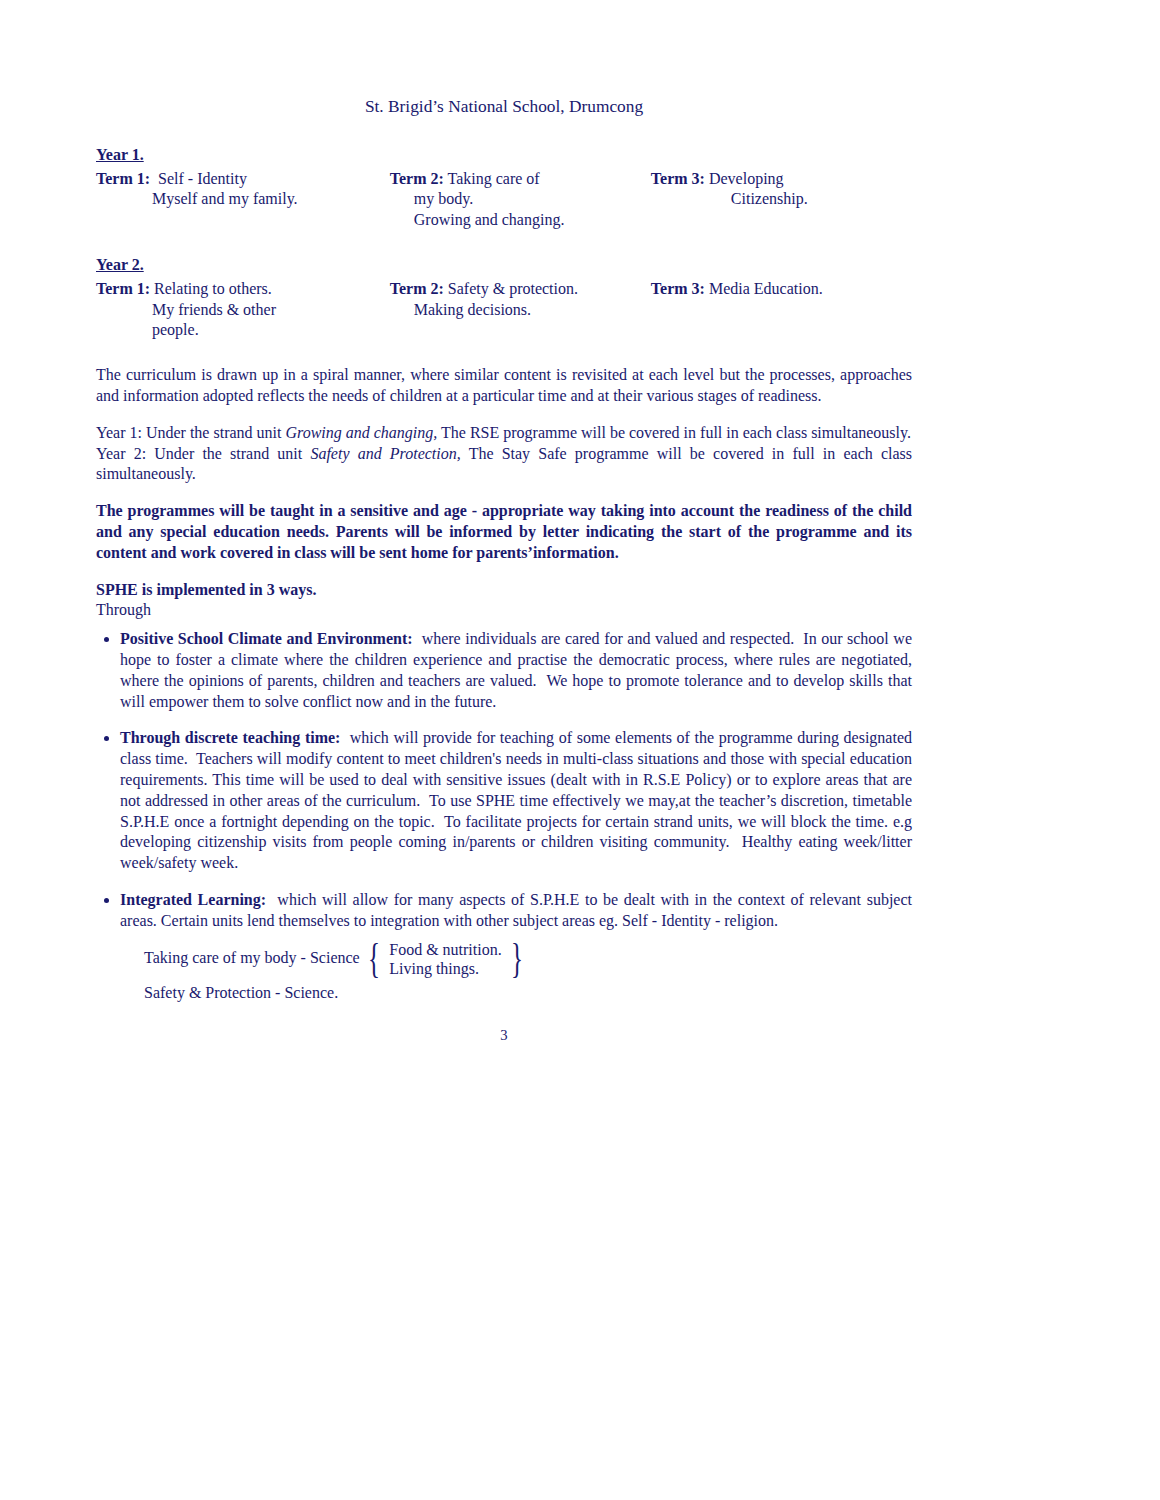St. Brigid’s National School, Drumcong
Year 1.
| Term 1: Self - Identity Myself and my family. | Term 2: Taking care of my body. Growing and changing. | Term 3: Developing Citizenship. |
Year 2.
| Term 1: Relating to others. My friends & other people. | Term 2: Safety & protection. Making decisions. | Term 3: Media Education. |
The curriculum is drawn up in a spiral manner, where similar content is revisited at each level but the processes, approaches and information adopted reflects the needs of children at a particular time and at their various stages of readiness.
Year 1: Under the strand unit Growing and changing, The RSE programme will be covered in full in each class simultaneously.
Year 2: Under the strand unit Safety and Protection, The Stay Safe programme will be covered in full in each class simultaneously.
The programmes will be taught in a sensitive and age - appropriate way taking into account the readiness of the child and any special education needs. Parents will be informed by letter indicating the start of the programme and its content and work covered in class will be sent home for parents’information.
SPHE is implemented in 3 ways.
Through
Positive School Climate and Environment: where individuals are cared for and valued and respected. In our school we hope to foster a climate where the children experience and practise the democratic process, where rules are negotiated, where the opinions of parents, children and teachers are valued. We hope to promote tolerance and to develop skills that will empower them to solve conflict now and in the future.
Through discrete teaching time: which will provide for teaching of some elements of the programme during designated class time. Teachers will modify content to meet children's needs in multi-class situations and those with special education requirements. This time will be used to deal with sensitive issues (dealt with in R.S.E Policy) or to explore areas that are not addressed in other areas of the curriculum. To use SPHE time effectively we may,at the teacher’s discretion, timetable S.P.H.E once a fortnight depending on the topic. To facilitate projects for certain strand units, we will block the time. e.g developing citizenship visits from people coming in/parents or children visiting community. Healthy eating week/litter week/safety week.
Integrated Learning: which will allow for many aspects of S.P.H.E to be dealt with in the context of relevant subject areas. Certain units lend themselves to integration with other subject areas eg. Self - Identity - religion.
Taking care of my body - Science { Food & nutrition.
Living things. }
Safety & Protection - Science.
3